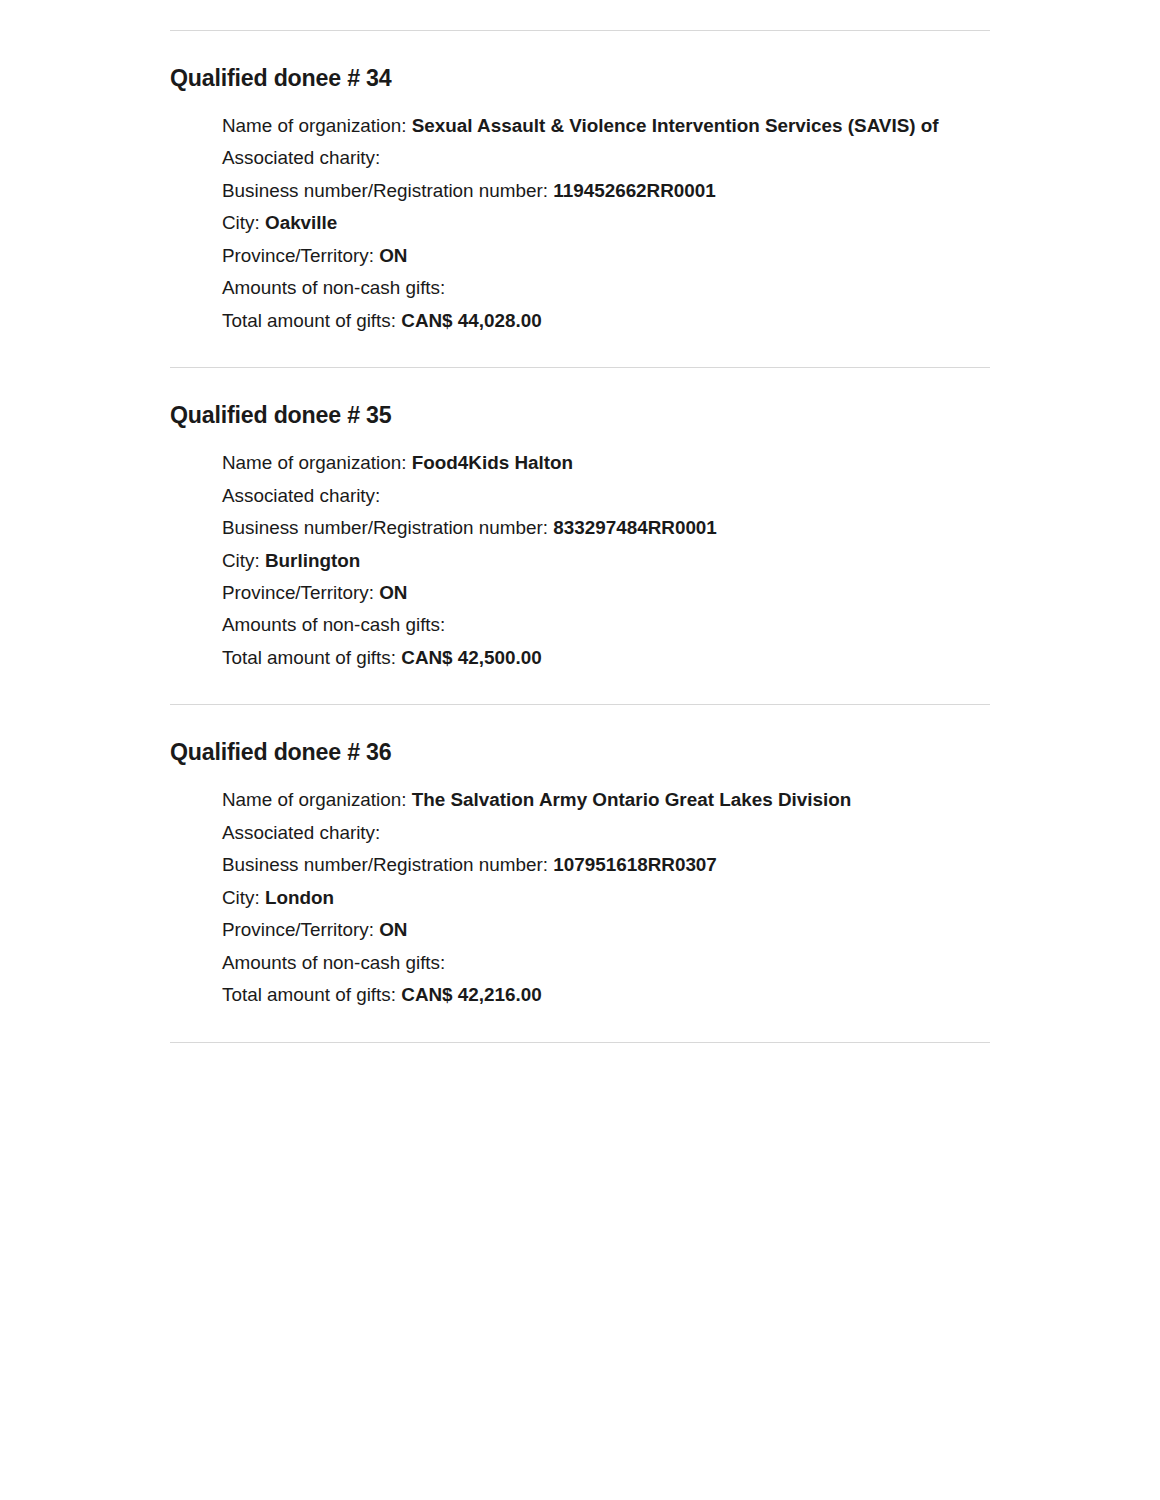Qualified donee # 34
Name of organization: Sexual Assault & Violence Intervention Services (SAVIS) of
Associated charity:
Business number/Registration number: 119452662RR0001
City: Oakville
Province/Territory: ON
Amounts of non-cash gifts:
Total amount of gifts: CAN$ 44,028.00
Qualified donee # 35
Name of organization: Food4Kids Halton
Associated charity:
Business number/Registration number: 833297484RR0001
City: Burlington
Province/Territory: ON
Amounts of non-cash gifts:
Total amount of gifts: CAN$ 42,500.00
Qualified donee # 36
Name of organization: The Salvation Army Ontario Great Lakes Division
Associated charity:
Business number/Registration number: 107951618RR0307
City: London
Province/Territory: ON
Amounts of non-cash gifts:
Total amount of gifts: CAN$ 42,216.00